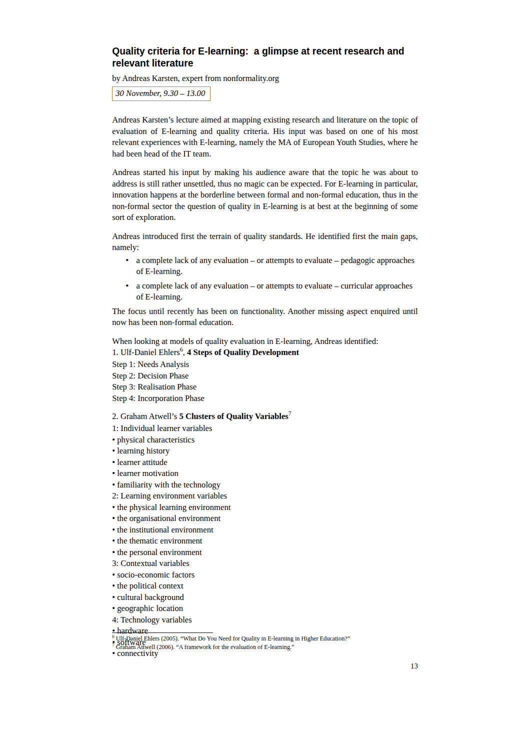Quality criteria for E-learning: a glimpse at recent research and relevant literature
by Andreas Karsten, expert from nonformality.org
30 November, 9.30 – 13.00
Andreas Karsten’s lecture aimed at mapping existing research and literature on the topic of evaluation of E-learning and quality criteria. His input was based on one of his most relevant experiences with E-learning, namely the MA of European Youth Studies, where he had been head of the IT team.
Andreas started his input by making his audience aware that the topic he was about to address is still rather unsettled, thus no magic can be expected. For E-learning in particular, innovation happens at the borderline between formal and non-formal education, thus in the non-formal sector the question of quality in E-learning is at best at the beginning of some sort of exploration.
Andreas introduced first the terrain of quality standards. He identified first the main gaps, namely:
a complete lack of any evaluation – or attempts to evaluate – pedagogic approaches of E-learning.
a complete lack of any evaluation – or attempts to evaluate – curricular approaches of E-learning.
The focus until recently has been on functionality. Another missing aspect enquired until now has been non-formal education.
When looking at models of quality evaluation in E-learning, Andreas identified:
1. Ulf-Daniel Ehlers6, 4 Steps of Quality Development
Step 1: Needs Analysis
Step 2: Decision Phase
Step 3: Realisation Phase
Step 4: Incorporation Phase
2. Graham Atwell’s 5 Clusters of Quality Variables7
1: Individual learner variables
• physical characteristics
• learning history
• learner attitude
• learner motivation
• familiarity with the technology
2: Learning environment variables
• the physical learning environment
• the organisational environment
• the institutional environment
• the thematic environment
• the personal environment
3: Contextual variables
• socio-economic factors
• the political context
• cultural background
• geographic location
4: Technology variables
• hardware
• software
• connectivity
6 Ulf-Daniel Ehlers (2005). “What Do You Need for Quality in E-learning in Higher Education?”
7 Graham Attwell (2006). “A framework for the evaluation of E-learning.”
13